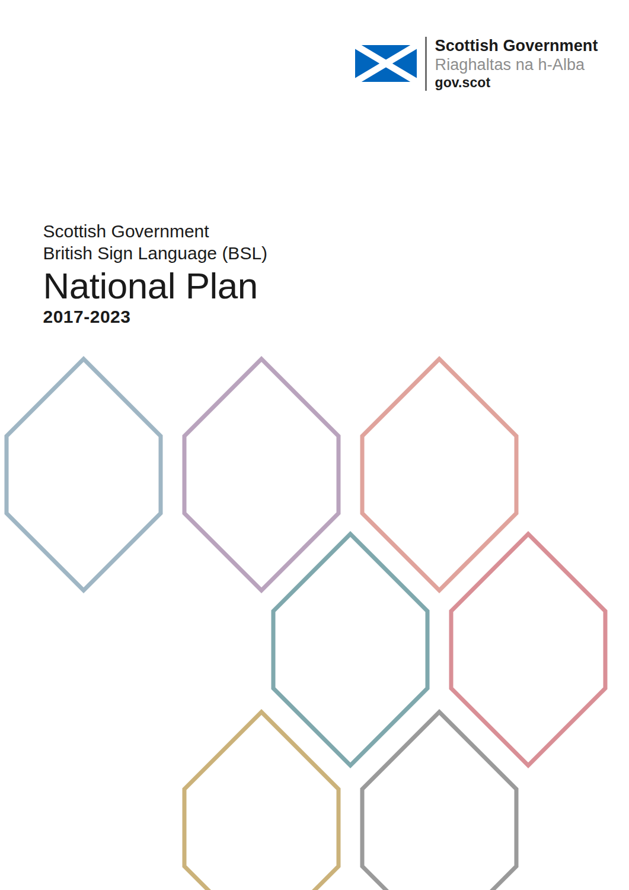Scottish Government
Riaghaltas na h-Alba
gov.scot
Scottish Government
British Sign Language (BSL)
National Plan
2017-2023